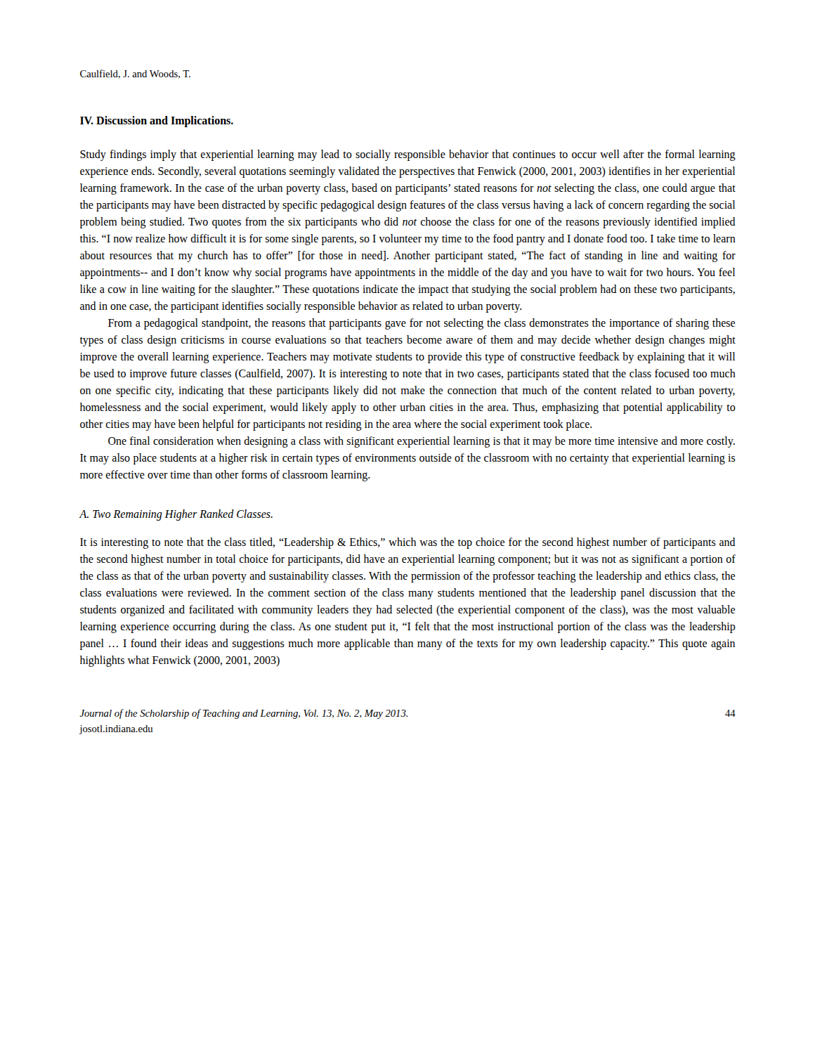Caulfield, J. and Woods, T.
IV. Discussion and Implications.
Study findings imply that experiential learning may lead to socially responsible behavior that continues to occur well after the formal learning experience ends. Secondly, several quotations seemingly validated the perspectives that Fenwick (2000, 2001, 2003) identifies in her experiential learning framework. In the case of the urban poverty class, based on participants’ stated reasons for not selecting the class, one could argue that the participants may have been distracted by specific pedagogical design features of the class versus having a lack of concern regarding the social problem being studied. Two quotes from the six participants who did not choose the class for one of the reasons previously identified implied this. “I now realize how difficult it is for some single parents, so I volunteer my time to the food pantry and I donate food too. I take time to learn about resources that my church has to offer” [for those in need]. Another participant stated, “The fact of standing in line and waiting for appointments-- and I don’t know why social programs have appointments in the middle of the day and you have to wait for two hours. You feel like a cow in line waiting for the slaughter.” These quotations indicate the impact that studying the social problem had on these two participants, and in one case, the participant identifies socially responsible behavior as related to urban poverty.
From a pedagogical standpoint, the reasons that participants gave for not selecting the class demonstrates the importance of sharing these types of class design criticisms in course evaluations so that teachers become aware of them and may decide whether design changes might improve the overall learning experience. Teachers may motivate students to provide this type of constructive feedback by explaining that it will be used to improve future classes (Caulfield, 2007). It is interesting to note that in two cases, participants stated that the class focused too much on one specific city, indicating that these participants likely did not make the connection that much of the content related to urban poverty, homelessness and the social experiment, would likely apply to other urban cities in the area. Thus, emphasizing that potential applicability to other cities may have been helpful for participants not residing in the area where the social experiment took place.
One final consideration when designing a class with significant experiential learning is that it may be more time intensive and more costly. It may also place students at a higher risk in certain types of environments outside of the classroom with no certainty that experiential learning is more effective over time than other forms of classroom learning.
A. Two Remaining Higher Ranked Classes.
It is interesting to note that the class titled, “Leadership & Ethics,” which was the top choice for the second highest number of participants and the second highest number in total choice for participants, did have an experiential learning component; but it was not as significant a portion of the class as that of the urban poverty and sustainability classes. With the permission of the professor teaching the leadership and ethics class, the class evaluations were reviewed. In the comment section of the class many students mentioned that the leadership panel discussion that the students organized and facilitated with community leaders they had selected (the experiential component of the class), was the most valuable learning experience occurring during the class. As one student put it, “I felt that the most instructional portion of the class was the leadership panel … I found their ideas and suggestions much more applicable than many of the texts for my own leadership capacity.” This quote again highlights what Fenwick (2000, 2001, 2003)
Journal of the Scholarship of Teaching and Learning, Vol. 13, No. 2, May 2013. josotl.indiana.edu
44